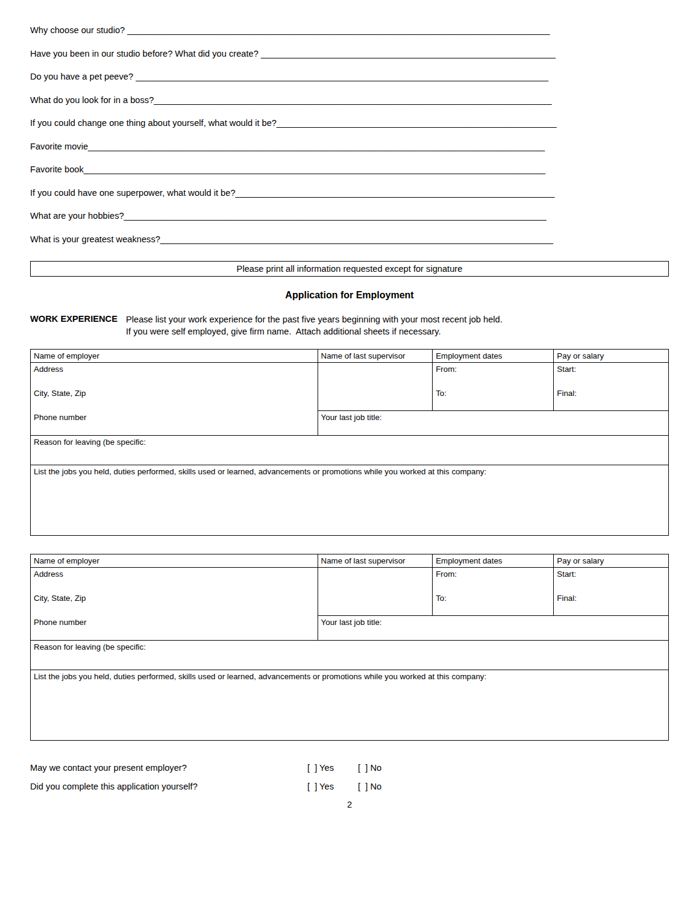Why choose our studio? ______________________________________________________________________________________
Have you been in our studio before? What did you create? ____________________________________________________________
Do you have a pet peeve? ____________________________________________________________________________________
What do you look for in a boss?_________________________________________________________________________________
If you could change one thing about yourself, what would it be?_________________________________________________________
Favorite movie_____________________________________________________________________________________________
Favorite book______________________________________________________________________________________________
If you could have one superpower, what would it be?_________________________________________________________________
What are your hobbies?______________________________________________________________________________________
What is your greatest weakness?________________________________________________________________________________
Please print all information requested except for signature
Application for Employment
WORK EXPERIENCE
Please list your work experience for the past five years beginning with your most recent job held.
If you were self employed, give firm name. Attach additional sheets if necessary.
| Name of employer | Name of last supervisor | Employment dates | Pay or salary |
| Address | | From: | Start: |
| City, State, Zip | To: | Final: |
| Phone number | Your last job title: |
| Reason for leaving (be specific: |
| List the jobs you held, duties performed, skills used or learned, advancements or promotions while you worked at this company: |
| Name of employer | Name of last supervisor | Employment dates | Pay or salary |
| Address | | From: | Start: |
| City, State, Zip | To: | Final: |
| Phone number | Your last job title: |
| Reason for leaving (be specific: |
| List the jobs you held, duties performed, skills used or learned, advancements or promotions while you worked at this company: |
May we contact your present employer?[ ] Yes[ ] No
Did you complete this application yourself?[ ] Yes[ ] No
2